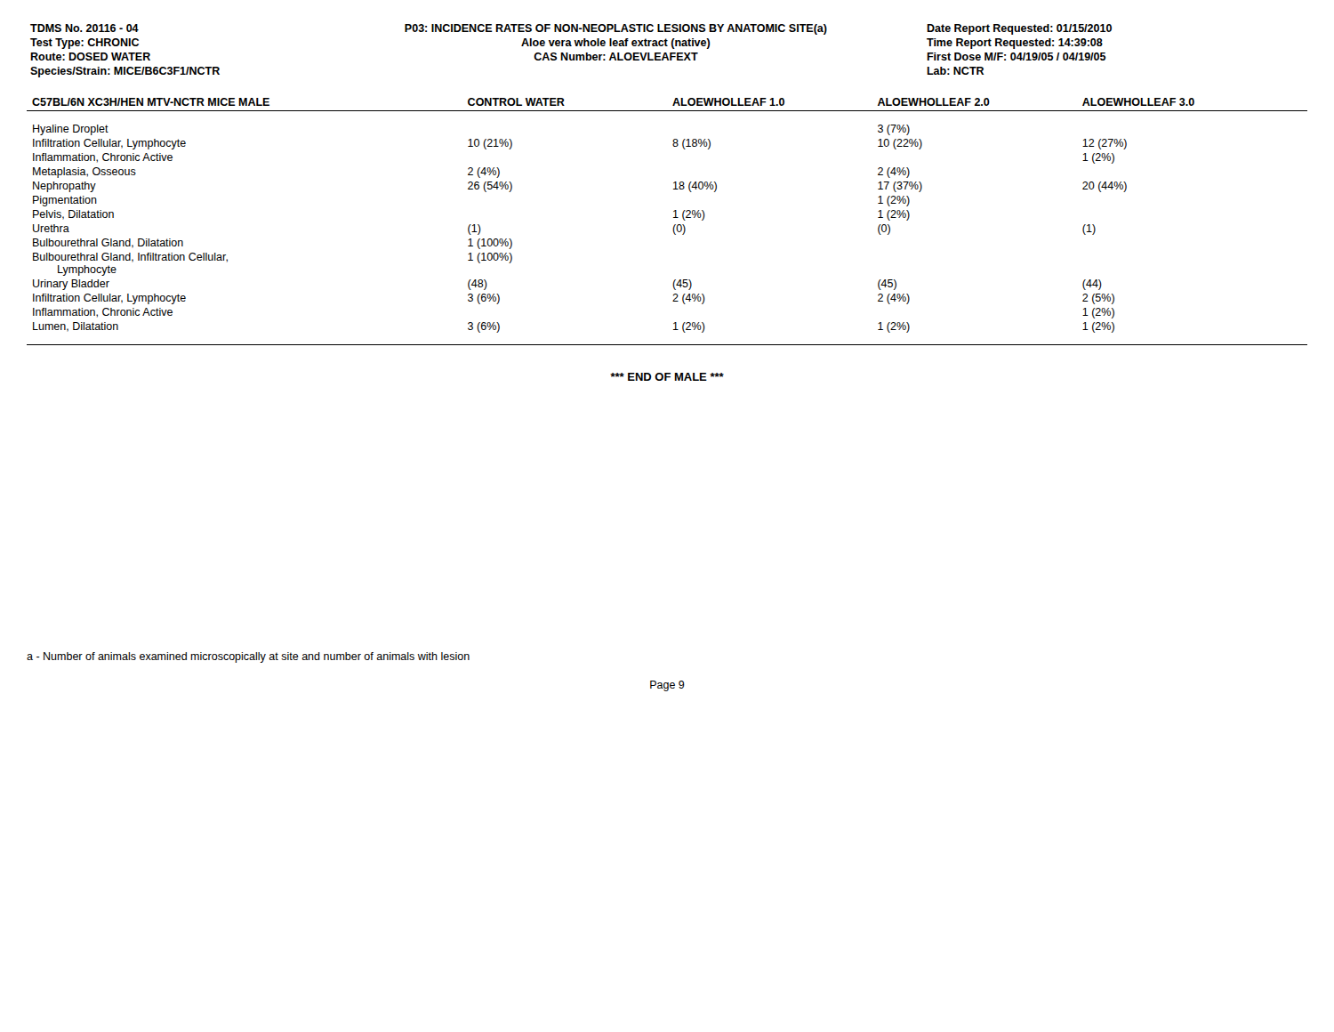| TDMS No. 20116 - 04 | P03: INCIDENCE RATES OF NON-NEOPLASTIC LESIONS BY ANATOMIC SITE(a) | Date Report Requested: 01/15/2010 |
| Test Type: CHRONIC | Aloe vera whole leaf extract (native) | Time Report Requested: 14:39:08 |
| Route: DOSED WATER | CAS Number: ALOEVLEAFEXT | First Dose M/F: 04/19/05 / 04/19/05 |
| Species/Strain: MICE/B6C3F1/NCTR | | Lab: NCTR |
| C57BL/6N XC3H/HEN MTV-NCTR MICE MALE | CONTROL WATER | ALOEWHOLLEAF 1.0 | ALOEWHOLLEAF 2.0 | ALOEWHOLLEAF 3.0 |
| --- | --- | --- | --- | --- |
| Hyaline Droplet | | | 3 (7%) | |
| Infiltration Cellular, Lymphocyte | 10 (21%) | 8 (18%) | 10 (22%) | 12 (27%) |
| Inflammation, Chronic Active | | | | 1 (2%) |
| Metaplasia, Osseous | 2 (4%) | | 2 (4%) | |
| Nephropathy | 26 (54%) | 18 (40%) | 17 (37%) | 20 (44%) |
| Pigmentation | | | 1 (2%) | |
| Pelvis, Dilatation | | 1 (2%) | 1 (2%) | |
| Urethra | (1) | (0) | (0) | (1) |
| Bulbourethral Gland, Dilatation | 1 (100%) | | | |
| Bulbourethral Gland, Infiltration Cellular, Lymphocyte | 1 (100%) | | | |
| Urinary Bladder | (48) | (45) | (45) | (44) |
| Infiltration Cellular, Lymphocyte | 3 (6%) | 2 (4%) | 2 (4%) | 2 (5%) |
| Inflammation, Chronic Active | | | | 1 (2%) |
| Lumen, Dilatation | 3 (6%) | 1 (2%) | 1 (2%) | 1 (2%) |
*** END OF MALE ***
a - Number of animals examined microscopically at site and number of animals with lesion
Page 9